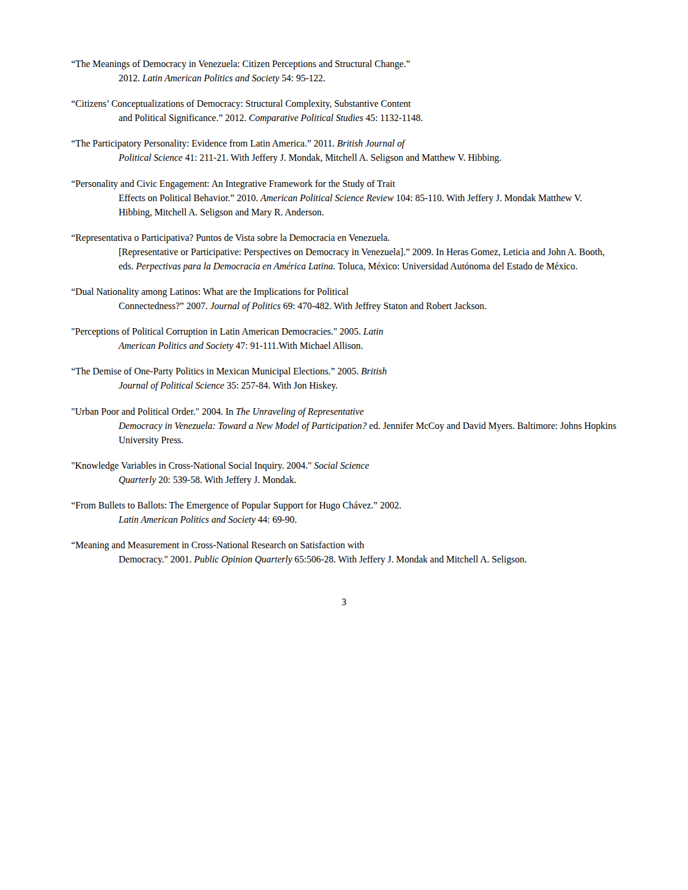“The Meanings of Democracy in Venezuela: Citizen Perceptions and Structural Change.” 2012. Latin American Politics and Society 54: 95-122.
“Citizens’ Conceptualizations of Democracy: Structural Complexity, Substantive Content and Political Significance.” 2012. Comparative Political Studies 45: 1132-1148.
“The Participatory Personality: Evidence from Latin America.” 2011. British Journal of Political Science 41: 211-21. With Jeffery J. Mondak, Mitchell A. Seligson and Matthew V. Hibbing.
“Personality and Civic Engagement: An Integrative Framework for the Study of Trait Effects on Political Behavior.” 2010. American Political Science Review 104: 85-110. With Jeffery J. Mondak Matthew V. Hibbing, Mitchell A. Seligson and Mary R. Anderson.
“Representativa o Participativa? Puntos de Vista sobre la Democracia en Venezuela. [Representative or Participative: Perspectives on Democracy in Venezuela].” 2009. In Heras Gomez, Leticia and John A. Booth, eds. Perpectivas para la Democracia en América Latina. Toluca, México: Universidad Autónoma del Estado de México.
“Dual Nationality among Latinos: What are the Implications for Political Connectedness?” 2007. Journal of Politics 69: 470-482. With Jeffrey Staton and Robert Jackson.
"Perceptions of Political Corruption in Latin American Democracies." 2005. Latin American Politics and Society 47: 91-111.With Michael Allison.
“The Demise of One-Party Politics in Mexican Municipal Elections.” 2005. British Journal of Political Science 35: 257-84. With Jon Hiskey.
"Urban Poor and Political Order." 2004. In The Unraveling of Representative Democracy in Venezuela: Toward a New Model of Participation? ed. Jennifer McCoy and David Myers. Baltimore: Johns Hopkins University Press.
"Knowledge Variables in Cross-National Social Inquiry. 2004." Social Science Quarterly 20: 539-58. With Jeffery J. Mondak.
“From Bullets to Ballots: The Emergence of Popular Support for Hugo Chávez.” 2002. Latin American Politics and Society 44: 69-90.
“Meaning and Measurement in Cross-National Research on Satisfaction with Democracy." 2001. Public Opinion Quarterly 65:506-28. With Jeffery J. Mondak and Mitchell A. Seligson.
3